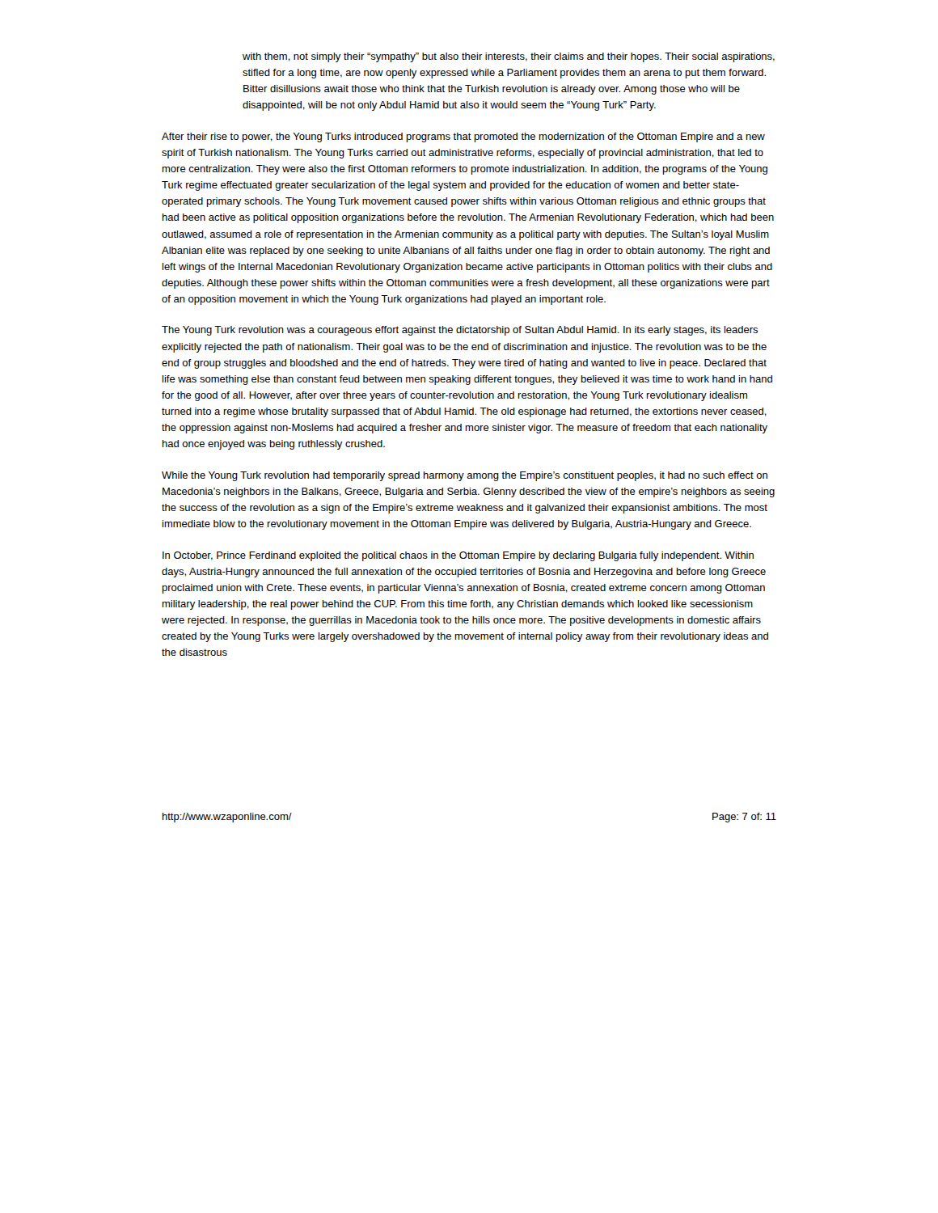with them, not simply their “sympathy” but also their interests, their claims and their hopes. Their social aspirations, stifled for a long time, are now openly expressed while a Parliament provides them an arena to put them forward. Bitter disillusions await those who think that the Turkish revolution is already over. Among those who will be disappointed, will be not only Abdul Hamid but also it would seem the “Young Turk” Party.
After their rise to power, the Young Turks introduced programs that promoted the modernization of the Ottoman Empire and a new spirit of Turkish nationalism. The Young Turks carried out administrative reforms, especially of provincial administration, that led to more centralization. They were also the first Ottoman reformers to promote industrialization. In addition, the programs of the Young Turk regime effectuated greater secularization of the legal system and provided for the education of women and better state-operated primary schools. The Young Turk movement caused power shifts within various Ottoman religious and ethnic groups that had been active as political opposition organizations before the revolution. The Armenian Revolutionary Federation, which had been outlawed, assumed a role of representation in the Armenian community as a political party with deputies. The Sultan’s loyal Muslim Albanian elite was replaced by one seeking to unite Albanians of all faiths under one flag in order to obtain autonomy. The right and left wings of the Internal Macedonian Revolutionary Organization became active participants in Ottoman politics with their clubs and deputies. Although these power shifts within the Ottoman communities were a fresh development, all these organizations were part of an opposition movement in which the Young Turk organizations had played an important role.
The Young Turk revolution was a courageous effort against the dictatorship of Sultan Abdul Hamid. In its early stages, its leaders explicitly rejected the path of nationalism. Their goal was to be the end of discrimination and injustice. The revolution was to be the end of group struggles and bloodshed and the end of hatreds. They were tired of hating and wanted to live in peace. Declared that life was something else than constant feud between men speaking different tongues, they believed it was time to work hand in hand for the good of all. However, after over three years of counter-revolution and restoration, the Young Turk revolutionary idealism turned into a regime whose brutality surpassed that of Abdul Hamid. The old espionage had returned, the extortions never ceased, the oppression against non-Moslems had acquired a fresher and more sinister vigor. The measure of freedom that each nationality had once enjoyed was being ruthlessly crushed.
While the Young Turk revolution had temporarily spread harmony among the Empire’s constituent peoples, it had no such effect on Macedonia’s neighbors in the Balkans, Greece, Bulgaria and Serbia. Glenny described the view of the empire’s neighbors as seeing the success of the revolution as a sign of the Empire’s extreme weakness and it galvanized their expansionist ambitions. The most immediate blow to the revolutionary movement in the Ottoman Empire was delivered by Bulgaria, Austria-Hungary and Greece.
In October, Prince Ferdinand exploited the political chaos in the Ottoman Empire by declaring Bulgaria fully independent. Within days, Austria-Hungry announced the full annexation of the occupied territories of Bosnia and Herzegovina and before long Greece proclaimed union with Crete. These events, in particular Vienna’s annexation of Bosnia, created extreme concern among Ottoman military leadership, the real power behind the CUP. From this time forth, any Christian demands which looked like secessionism were rejected. In response, the guerrillas in Macedonia took to the hills once more. The positive developments in domestic affairs created by the Young Turks were largely overshadowed by the movement of internal policy away from their revolutionary ideas and the disastrous
http://www.wzaponline.com/ Page: 7 of: 11